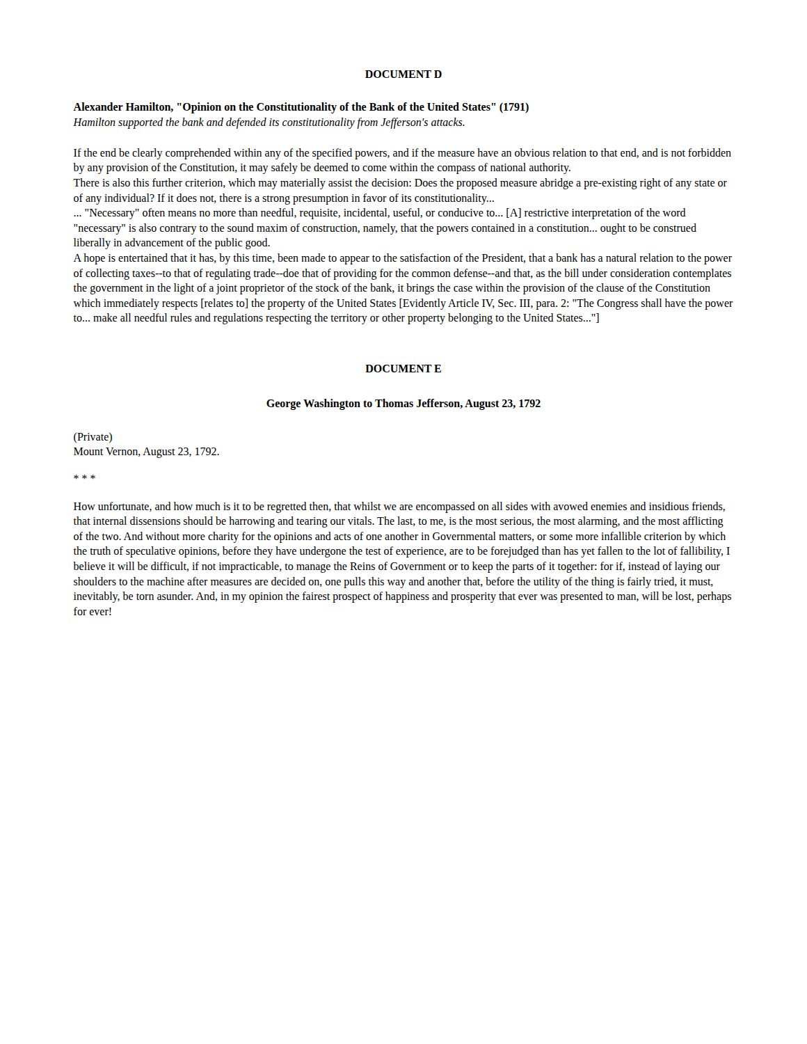DOCUMENT D
Alexander Hamilton, "Opinion on the Constitutionality of the Bank of the United States" (1791)
Hamilton supported the bank and defended its constitutionality from Jefferson's attacks.
If the end be clearly comprehended within any of the specified powers, and if the measure have an obvious relation to that end, and is not forbidden by any provision of the Constitution, it may safely be deemed to come within the compass of national authority.
There is also this further criterion, which may materially assist the decision: Does the proposed measure abridge a pre-existing right of any state or of any individual? If it does not, there is a strong presumption in favor of its constitutionality...
... "Necessary" often means no more than needful, requisite, incidental, useful, or conducive to... [A] restrictive interpretation of the word "necessary" is also contrary to the sound maxim of construction, namely, that the powers contained in a constitution... ought to be construed liberally in advancement of the public good.
A hope is entertained that it has, by this time, been made to appear to the satisfaction of the President, that a bank has a natural relation to the power of collecting taxes--to that of regulating trade--doe that of providing for the common defense--and that, as the bill under consideration contemplates the government in the light of a joint proprietor of the stock of the bank, it brings the case within the provision of the clause of the Constitution which immediately respects [relates to] the property of the United States [Evidently Article IV, Sec. III, para. 2: "The Congress shall have the power to... make all needful rules and regulations respecting the territory or other property belonging to the United States..."]
DOCUMENT E
George Washington to Thomas Jefferson, August 23, 1792
(Private)
Mount Vernon, August 23, 1792.
* * *
How unfortunate, and how much is it to be regretted then, that whilst we are encompassed on all sides with avowed enemies and insidious friends, that internal dissensions should be harrowing and tearing our vitals. The last, to me, is the most serious, the most alarming, and the most afflicting of the two. And without more charity for the opinions and acts of one another in Governmental matters, or some more infallible criterion by which the truth of speculative opinions, before they have undergone the test of experience, are to be forejudged than has yet fallen to the lot of fallibility, I believe it will be difficult, if not impracticable, to manage the Reins of Government or to keep the parts of it together: for if, instead of laying our shoulders to the machine after measures are decided on, one pulls this way and another that, before the utility of the thing is fairly tried, it must, inevitably, be torn asunder. And, in my opinion the fairest prospect of happiness and prosperity that ever was presented to man, will be lost, perhaps for ever!